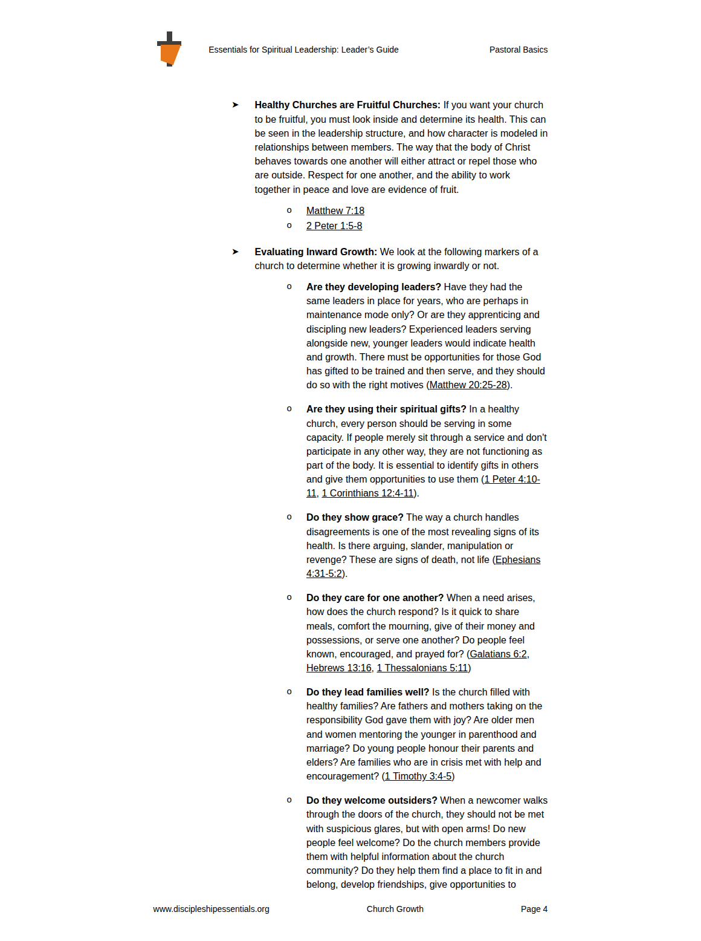Essentials for Spiritual Leadership: Leader’s Guide Pastoral Basics
➤
Healthy Churches are Fruitful Churches: If you want your church to be fruitful, you must look inside and determine its health. This can be seen in the leadership structure, and how character is modeled in relationships between members. The way that the body of Christ behaves towards one another will either attract or repel those who are outside. Respect for one another, and the ability to work together in peace and love are evidence of fruit.
o Matthew 7:18
o 2 Peter 1:5-8
➤
Evaluating Inward Growth: We look at the following markers of a church to determine whether it is growing inwardly or not.
o Are they developing leaders? Have they had the same leaders in place for years, who are perhaps in maintenance mode only? Or are they apprenticing and discipling new leaders? Experienced leaders serving alongside new, younger leaders would indicate health and growth. There must be opportunities for those God has gifted to be trained and then serve, and they should do so with the right motives (Matthew 20:25-28).
o Are they using their spiritual gifts? In a healthy church, every person should be serving in some capacity. If people merely sit through a service and don't participate in any other way, they are not functioning as part of the body. It is essential to identify gifts in others and give them opportunities to use them (1 Peter 4:10-11, 1 Corinthians 12:4-11).
o Do they show grace? The way a church handles disagreements is one of the most revealing signs of its health. Is there arguing, slander, manipulation or revenge? These are signs of death, not life (Ephesians 4:31-5:2).
o Do they care for one another? When a need arises, how does the church respond? Is it quick to share meals, comfort the mourning, give of their money and possessions, or serve one another? Do people feel known, encouraged, and prayed for? (Galatians 6:2, Hebrews 13:16, 1 Thessalonians 5:11)
o Do they lead families well? Is the church filled with healthy families? Are fathers and mothers taking on the responsibility God gave them with joy? Are older men and women mentoring the younger in parenthood and marriage? Do young people honour their parents and elders? Are families who are in crisis met with help and encouragement? (1 Timothy 3:4-5)
o Do they welcome outsiders? When a newcomer walks through the doors of the church, they should not be met with suspicious glares, but with open arms! Do new people feel welcome? Do the church members provide them with helpful information about the church community? Do they help them find a place to fit in and belong, develop friendships, give opportunities to
www.discipleshipessentials.org Church Growth Page 4